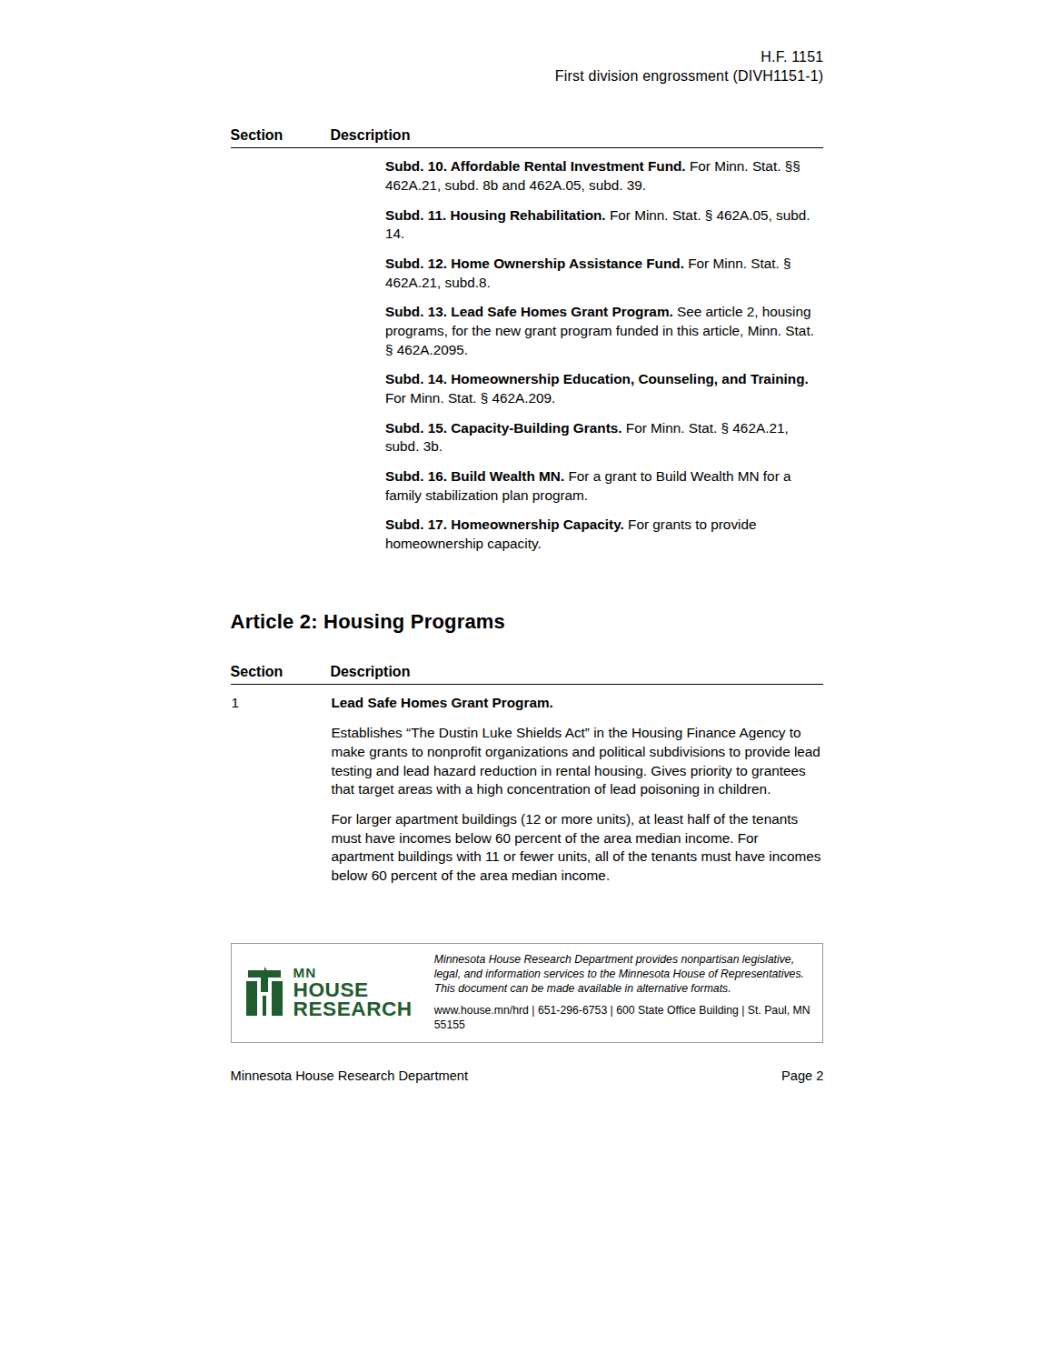H.F. 1151
First division engrossment (DIVH1151-1)
| Section | Description |
| --- | --- |
| | Subd. 10. Affordable Rental Investment Fund. For Minn. Stat. §§ 462A.21, subd. 8b and 462A.05, subd. 39. Subd. 11. Housing Rehabilitation. For Minn. Stat. § 462A.05, subd. 14. Subd. 12. Home Ownership Assistance Fund. For Minn. Stat. § 462A.21, subd.8. Subd. 13. Lead Safe Homes Grant Program. See article 2, housing programs, for the new grant program funded in this article, Minn. Stat. § 462A.2095. Subd. 14. Homeownership Education, Counseling, and Training. For Minn. Stat. § 462A.209. Subd. 15. Capacity-Building Grants. For Minn. Stat. § 462A.21, subd. 3b. Subd. 16. Build Wealth MN. For a grant to Build Wealth MN for a family stabilization plan program. Subd. 17. Homeownership Capacity. For grants to provide homeownership capacity. |
Article 2: Housing Programs
| Section | Description |
| --- | --- |
| 1 | Lead Safe Homes Grant Program. Establishes “The Dustin Luke Shields Act” in the Housing Finance Agency to make grants to nonprofit organizations and political subdivisions to provide lead testing and lead hazard reduction in rental housing. Gives priority to grantees that target areas with a high concentration of lead poisoning in children. For larger apartment buildings (12 or more units), at least half of the tenants must have incomes below 60 percent of the area median income. For apartment buildings with 11 or fewer units, all of the tenants must have incomes below 60 percent of the area median income. |
MN HOUSE
RESEARCH
Minnesota House Research Department provides nonpartisan legislative, legal, and information services to the Minnesota House of Representatives. This document can be made available in alternative formats.
www.house.mn/hrd | 651-296-6753 | 600 State Office Building | St. Paul, MN 55155
Minnesota House Research Department
Page 2